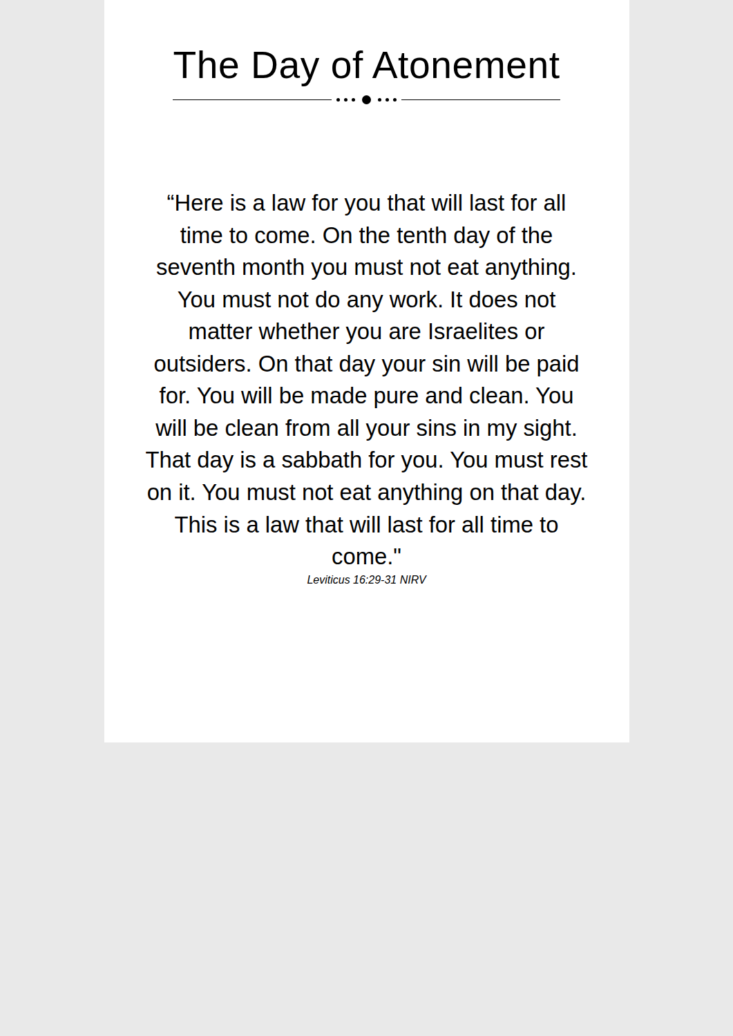The Day of Atonement
“Here is a law for you that will last for all time to come. On the tenth day of the seventh month you must not eat anything. You must not do any work. It does not matter whether you are Israelites or outsiders. On that day your sin will be paid for. You will be made pure and clean. You will be clean from all your sins in my sight. That day is a sabbath for you. You must rest on it. You must not eat anything on that day. This is a law that will last for all time to come."
Leviticus 16:29-31 NIRV